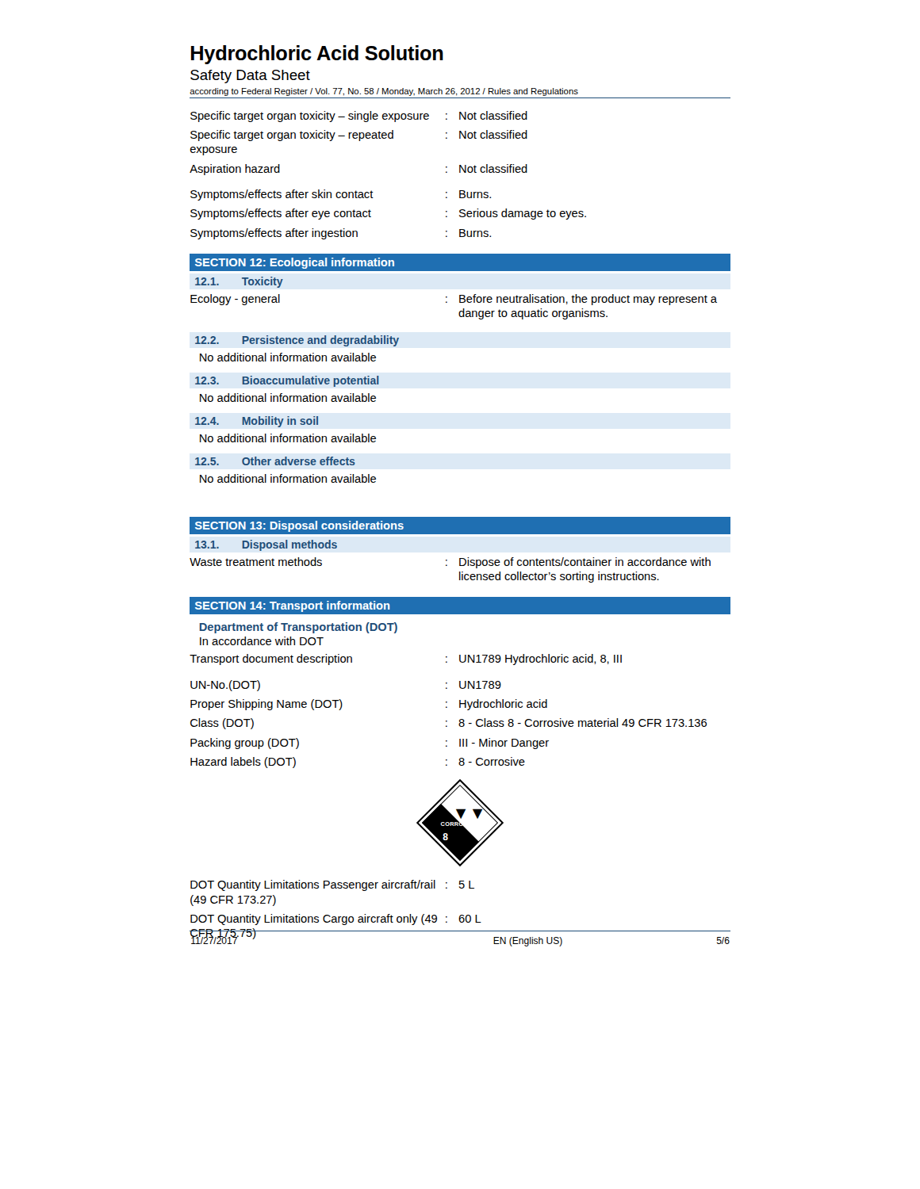Hydrochloric Acid Solution
Safety Data Sheet
according to Federal Register / Vol. 77, No. 58 / Monday, March 26, 2012 / Rules and Regulations
| Specific target organ toxicity – single exposure | : | Not classified |
| Specific target organ toxicity – repeated exposure | : | Not classified |
| Aspiration hazard | : | Not classified |
| Symptoms/effects after skin contact | : | Burns. |
| Symptoms/effects after eye contact | : | Serious damage to eyes. |
| Symptoms/effects after ingestion | : | Burns. |
SECTION 12: Ecological information
12.1. Toxicity
| Ecology - general | : | Before neutralisation, the product may represent a danger to aquatic organisms. |
12.2. Persistence and degradability
No additional information available
12.3. Bioaccumulative potential
No additional information available
12.4. Mobility in soil
No additional information available
12.5. Other adverse effects
No additional information available
SECTION 13: Disposal considerations
13.1. Disposal methods
| Waste treatment methods | : | Dispose of contents/container in accordance with licensed collector’s sorting instructions. |
SECTION 14: Transport information
Department of Transportation (DOT)
In accordance with DOT
| Transport document description | : | UN1789 Hydrochloric acid, 8, III |
| UN-No.(DOT) | : | UN1789 |
| Proper Shipping Name (DOT) | : | Hydrochloric acid |
| Class (DOT) | : | 8 - Class 8 - Corrosive material 49 CFR 173.136 |
| Packing group (DOT) | : | III - Minor Danger |
| Hazard labels (DOT) | : | 8 - Corrosive |
▼▼
CORROSIVE
8
| DOT Quantity Limitations Passenger aircraft/rail (49 CFR 173.27) | : | 5 L |
| DOT Quantity Limitations Cargo aircraft only (49 CFR 175.75) | : | 60 L |
| 11/27/2017 | EN (English US) | 5/6 |